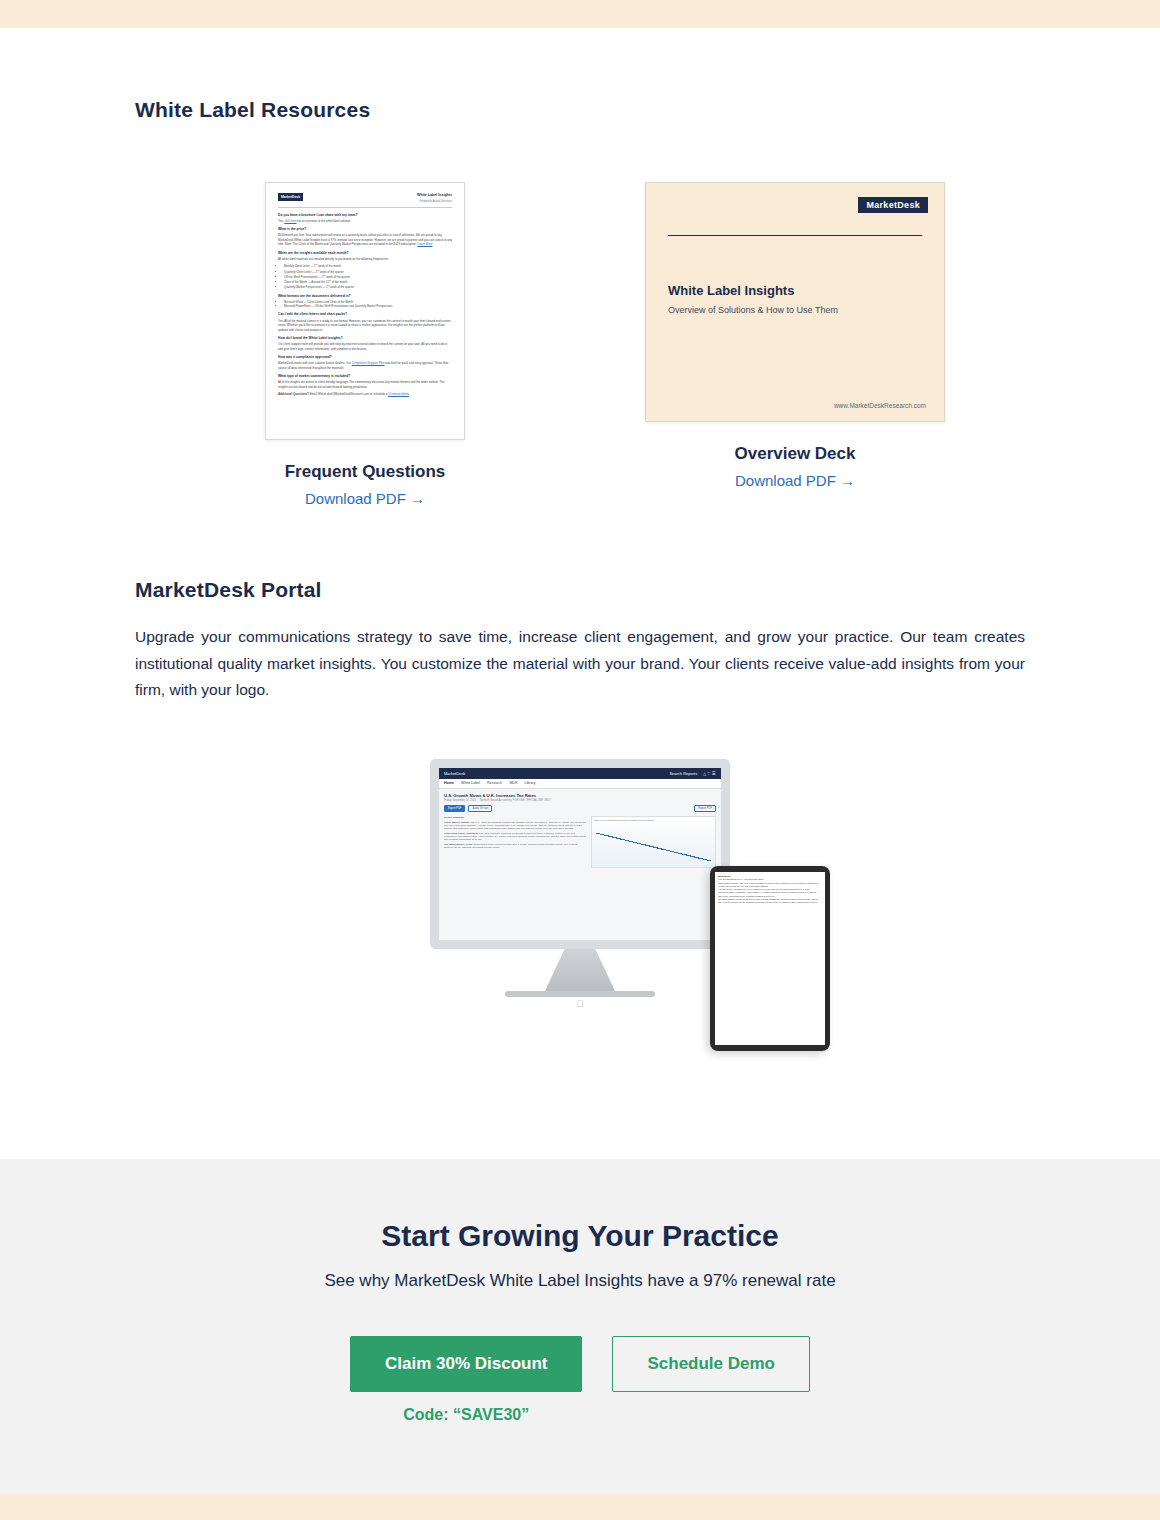White Label Resources
MarketDesk
White Label Insights Frequently Asked Questions
Do you have a brochure I can share with my team?
Yes, click here for an overview of the white label solution.
What is the price?
$500/month per firm. Your subscription will renew on a quarterly basis unless you elect to cancel otherwise. We are proud to say MarketDesk White Label Insights have a 97% renewal rate since inception. However, we are proud to partner and you can cancel at any time. Note: The Client of the Month and Quarterly Market Perspectives are included in the 2023 subscription. Learn More.
When are the insights available each month?
All white label materials are emailed directly to you based on the following frequencies:
Monthly Client Letter — 1st week of the month
Quarterly Client Letter — 1st week of the quarter
Off-the-Shelf Presentations — 1st week of the quarter
Chart of the Month — Around the 15th of the month
Quarterly Market Perspectives — 1st week of the quarter
What formats are the documents delivered in?
Microsoft Word — Client Letters and Chart of the Month
Microsoft PowerPoint — Off-the-Shelf Presentations and Quarterly Market Perspectives
Can I edit the client letters and chart packs?
Yes. All of the material comes in a ready-to-use format. However, you can customize the content to match your firm's brand and current views. Whether you'd like to announce a recent award or share a market appearance, the insights are the perfect platform to share updates with clients and prospects.
How do I brand the White Label insights?
Our client support team will provide you with step-by-step instructional videos to brand the content on your own. All you need to do is add your firm's logo, contact information, and compliance disclosures.
How was it compliance approved?
MarketDesk works with over a dozen broker dealers. Our Compliance Support Plan was built for quick and easy approval. These files source all data referenced throughout the materials.
What type of market commentary is included?
All of the insights are written in client-friendly language. The commentary discusses key market themes and the wider outlook. The insights are fact-based and do not include forward looking predictions.
Additional Questions? Email WhiteLabel@MarketDeskResearch.com or schedule a 15-minute demo.
Frequent Questions
Download PDF →
MarketDesk
White Label Insights
Overview of Solutions & How to Use Them
www.MarketDeskResearch.com
Overview Deck
Download PDF →
MarketDesk Portal
Upgrade your communications strategy to save time, increase client engagement, and grow your practice. Our team creates institutional quality market insights. You customize the material with your brand. Your clients receive value-add insights from your firm, with your logo.
MarketDesk Search Reports △ ♡ ☰
Home White Label Research MDR Library
U.S. Growth Slows & U.K. Increases Tax Rates
Friday, September 10, 2021 · Northern Bound Accounting, FOR ONE OFFICIAL USE ONLY
Export PDF Audio Version Report PDF
Report Summary
Labor Market Update: The U.S. Labor Department reported the nonfarm payroll increased by 235,000 in August, well below the 750,000 consensus estimate. Average hourly earnings rose 0.6% month-over-month, and the unemployment rate fell to 5.2%. Leisure and hospitality employment was unchanged after adding 350,000 jobs per month over the prior three months.
Underlying Labor Highlights: The labor market's continued weakness is apparent when it stood in relation to the U.S. consumer's purchasing power. Approximately 8.4 million long-term workers remain unemployed, and the labor force participation rate remains unchanged at 61.7%.
The Bond Market Views: Tough times in the coming months after a broad, unemployment benefits expired. The Federal Reserve will be watching upcoming reports closely.
Labor vs. Pre-Pandemic Shortages Constrain Jobs Production

MarketDesk
U.S. Growth Slows & U.K. Increases Tax Rates
Labor Market Update: The U.S. Labor Department reported the nonfarm payroll increased by 235,000 in August, well below the 750,000 consensus estimate.
Average hourly earnings rose 0.6% month-over-month, and the unemployment rate fell to 5.2%.
Underlying Labor Highlights: Approximately 8.4 million long-term workers remain unemployed, and the labor force participation rate remains unchanged at 61.7%.
The Bond Market Views: Tough times in the coming months after broad unemployment benefits expired.
The Federal Reserve will be watching upcoming reports closely for signs of labor market improvement.
Start Growing Your Practice
See why MarketDesk White Label Insights have a 97% renewal rate
Claim 30% Discount
Code: “SAVE30”
Schedule Demo